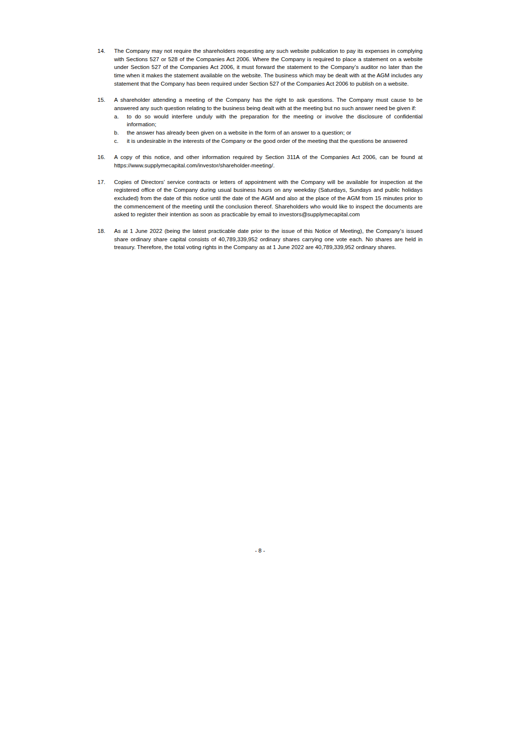14. The Company may not require the shareholders requesting any such website publication to pay its expenses in complying with Sections 527 or 528 of the Companies Act 2006. Where the Company is required to place a statement on a website under Section 527 of the Companies Act 2006, it must forward the statement to the Company’s auditor no later than the time when it makes the statement available on the website. The business which may be dealt with at the AGM includes any statement that the Company has been required under Section 527 of the Companies Act 2006 to publish on a website.
15.
A shareholder attending a meeting of the Company has the right to ask questions. The Company must cause to be answered any such question relating to the business being dealt with at the meeting but no such answer need be given if:
a. to do so would interfere unduly with the preparation for the meeting or involve the disclosure of confidential information;
b. the answer has already been given on a website in the form of an answer to a question; or
c. it is undesirable in the interests of the Company or the good order of the meeting that the questions be answered
16. A copy of this notice, and other information required by Section 311A of the Companies Act 2006, can be found at https://www.supplymecapital.com/investor/shareholder-meeting/.
17. Copies of Directors’ service contracts or letters of appointment with the Company will be available for inspection at the registered office of the Company during usual business hours on any weekday (Saturdays, Sundays and public holidays excluded) from the date of this notice until the date of the AGM and also at the place of the AGM from 15 minutes prior to the commencement of the meeting until the conclusion thereof. Shareholders who would like to inspect the documents are asked to register their intention as soon as practicable by email to investors@supplymecapital.com
18. As at 1 June 2022 (being the latest practicable date prior to the issue of this Notice of Meeting), the Company’s issued share ordinary share capital consists of 40,789,339,952 ordinary shares carrying one vote each. No shares are held in treasury. Therefore, the total voting rights in the Company as at 1 June 2022 are 40,789,339,952 ordinary shares.
- 8 -